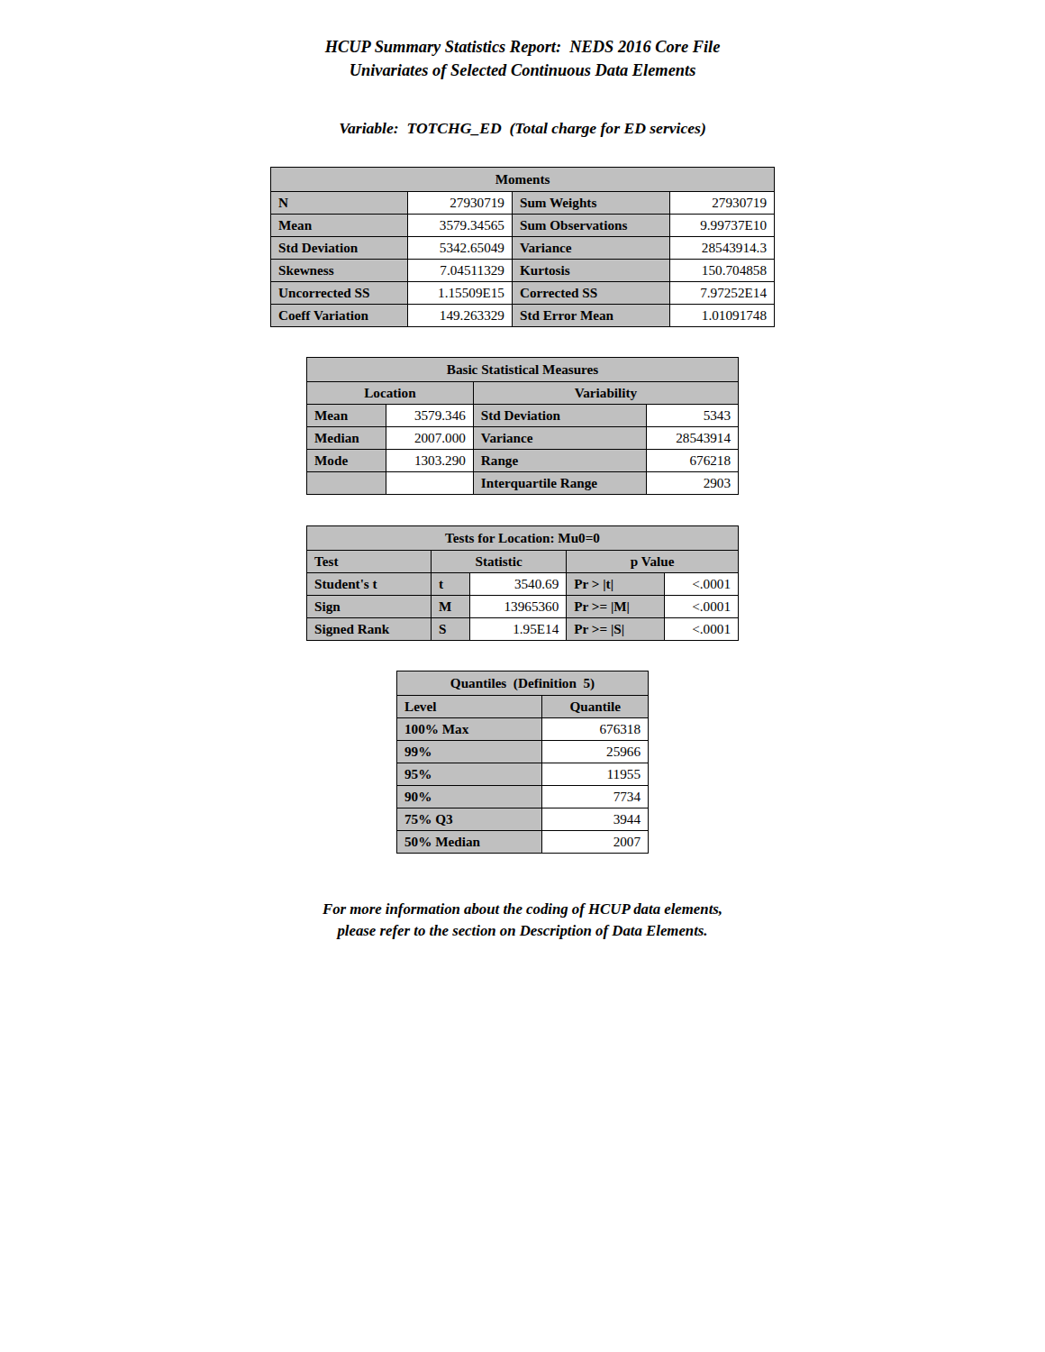HCUP Summary Statistics Report: NEDS 2016 Core File
Univariates of Selected Continuous Data Elements
Variable: TOTCHG_ED (Total charge for ED services)
Moments
| N | 27930719 | Sum Weights | 27930719 |
| Mean | 3579.34565 | Sum Observations | 9.99737E10 |
| Std Deviation | 5342.65049 | Variance | 28543914.3 |
| Skewness | 7.04511329 | Kurtosis | 150.704858 |
| Uncorrected SS | 1.15509E15 | Corrected SS | 7.97252E14 |
| Coeff Variation | 149.263329 | Std Error Mean | 1.01091748 |
Basic Statistical Measures
| Location | Variability |
| --- | --- |
| Mean | 3579.346 | Std Deviation | 5343 |
| Median | 2007.000 | Variance | 28543914 |
| Mode | 1303.290 | Range | 676218 |
| | | Interquartile Range | 2903 |
Tests for Location: Mu0=0
| Test | Statistic | p Value |
| --- | --- | --- |
| Student's t | t | 3540.69 | Pr > /t/ | <.0001 |
| Sign | M | 13965360 | Pr >= /M/ | <.0001 |
| Signed Rank | S | 1.95E14 | Pr >= /S/ | <.0001 |
Quantiles (Definition 5)
| Level | Quantile |
| --- | --- |
| 100% Max | 676318 |
| 99% | 25966 |
| 95% | 11955 |
| 90% | 7734 |
| 75% Q3 | 3944 |
| 50% Median | 2007 |
For more information about the coding of HCUP data elements,
please refer to the section on Description of Data Elements.